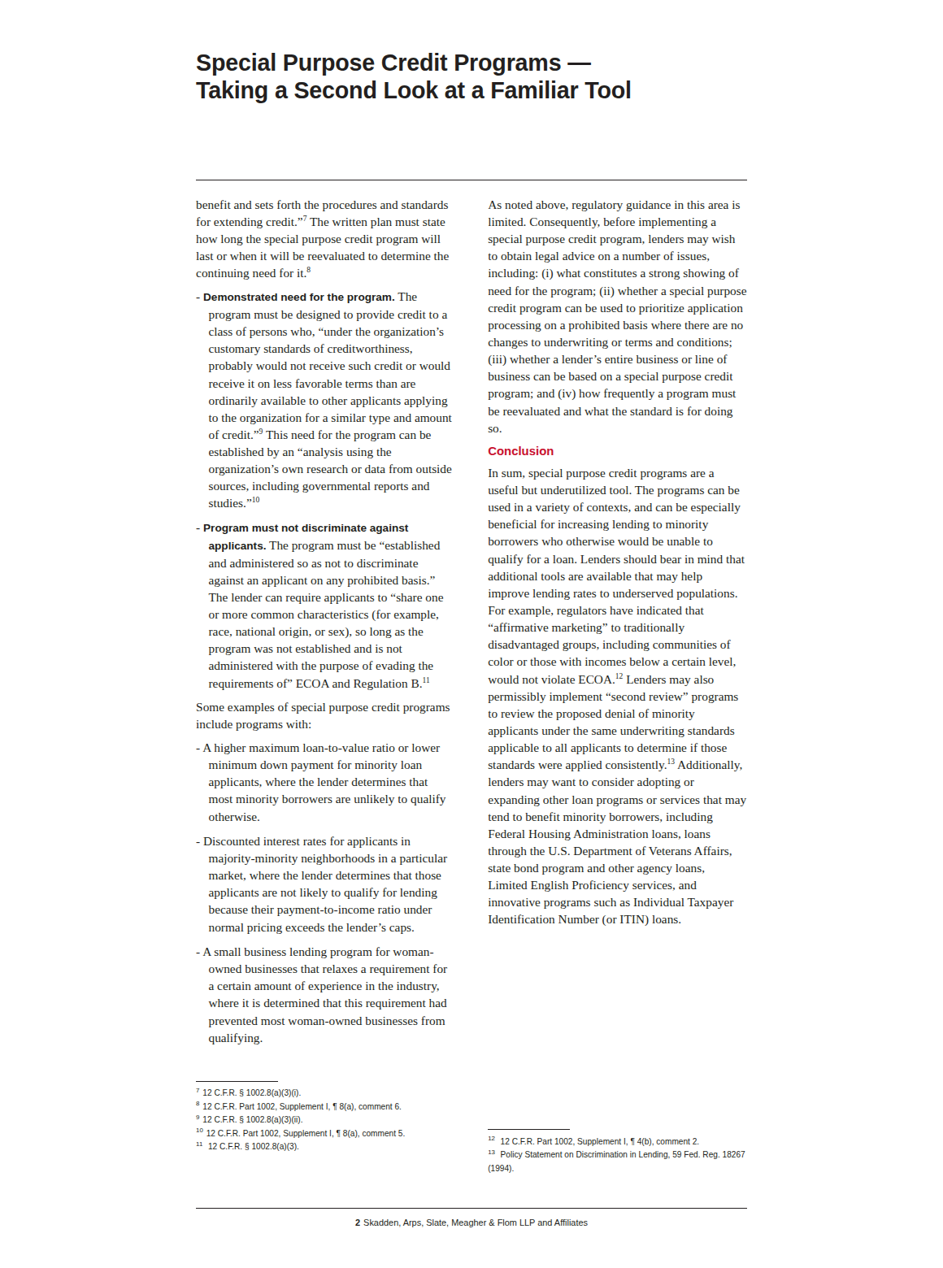Special Purpose Credit Programs —
Taking a Second Look at a Familiar Tool
benefit and sets forth the procedures and standards for extending credit.”7 The written plan must state how long the special purpose credit program will last or when it will be reevaluated to determine the continuing need for it.8
- Demonstrated need for the program. The program must be designed to provide credit to a class of persons who, “under the organization’s customary standards of creditworthiness, probably would not receive such credit or would receive it on less favorable terms than are ordinarily available to other applicants applying to the organization for a similar type and amount of credit.”9 This need for the program can be established by an “analysis using the organization’s own research or data from outside sources, including governmental reports and studies.”10
- Program must not discriminate against applicants. The program must be “established and administered so as not to discriminate against an applicant on any prohibited basis.” The lender can require applicants to “share one or more common characteristics (for example, race, national origin, or sex), so long as the program was not established and is not administered with the purpose of evading the requirements of” ECOA and Regulation B.11
Some examples of special purpose credit programs include programs with:
- A higher maximum loan-to-value ratio or lower minimum down payment for minority loan applicants, where the lender determines that most minority borrowers are unlikely to qualify otherwise.
- Discounted interest rates for applicants in majority-minority neighborhoods in a particular market, where the lender determines that those applicants are not likely to qualify for lending because their payment-to-income ratio under normal pricing exceeds the lender’s caps.
- A small business lending program for woman-owned businesses that relaxes a requirement for a certain amount of experience in the industry, where it is determined that this requirement had prevented most woman-owned businesses from qualifying.
As noted above, regulatory guidance in this area is limited. Consequently, before implementing a special purpose credit program, lenders may wish to obtain legal advice on a number of issues, including: (i) what constitutes a strong showing of need for the program; (ii) whether a special purpose credit program can be used to prioritize application processing on a prohibited basis where there are no changes to underwriting or terms and conditions; (iii) whether a lender’s entire business or line of business can be based on a special purpose credit program; and (iv) how frequently a program must be reevaluated and what the standard is for doing so.
Conclusion
In sum, special purpose credit programs are a useful but underutilized tool. The programs can be used in a variety of contexts, and can be especially beneficial for increasing lending to minority borrowers who otherwise would be unable to qualify for a loan. Lenders should bear in mind that additional tools are available that may help improve lending rates to underserved populations. For example, regulators have indicated that “affirmative marketing” to traditionally disadvantaged groups, including communities of color or those with incomes below a certain level, would not violate ECOA.12 Lenders may also permissibly implement “second review” programs to review the proposed denial of minority applicants under the same underwriting standards applicable to all applicants to determine if those standards were applied consistently.13 Additionally, lenders may want to consider adopting or expanding other loan programs or services that may tend to benefit minority borrowers, including Federal Housing Administration loans, loans through the U.S. Department of Veterans Affairs, state bond program and other agency loans, Limited English Proficiency services, and innovative programs such as Individual Taxpayer Identification Number (or ITIN) loans.
7 12 C.F.R. § 1002.8(a)(3)(i).
8 12 C.F.R. Part 1002, Supplement I, ¶ 8(a), comment 6.
9 12 C.F.R. § 1002.8(a)(3)(ii).
10 12 C.F.R. Part 1002, Supplement I, ¶ 8(a), comment 5.
11 12 C.F.R. § 1002.8(a)(3).
12 12 C.F.R. Part 1002, Supplement I, ¶ 4(b), comment 2.
13 Policy Statement on Discrimination in Lending, 59 Fed. Reg. 18267 (1994).
2 Skadden, Arps, Slate, Meagher & Flom LLP and Affiliates